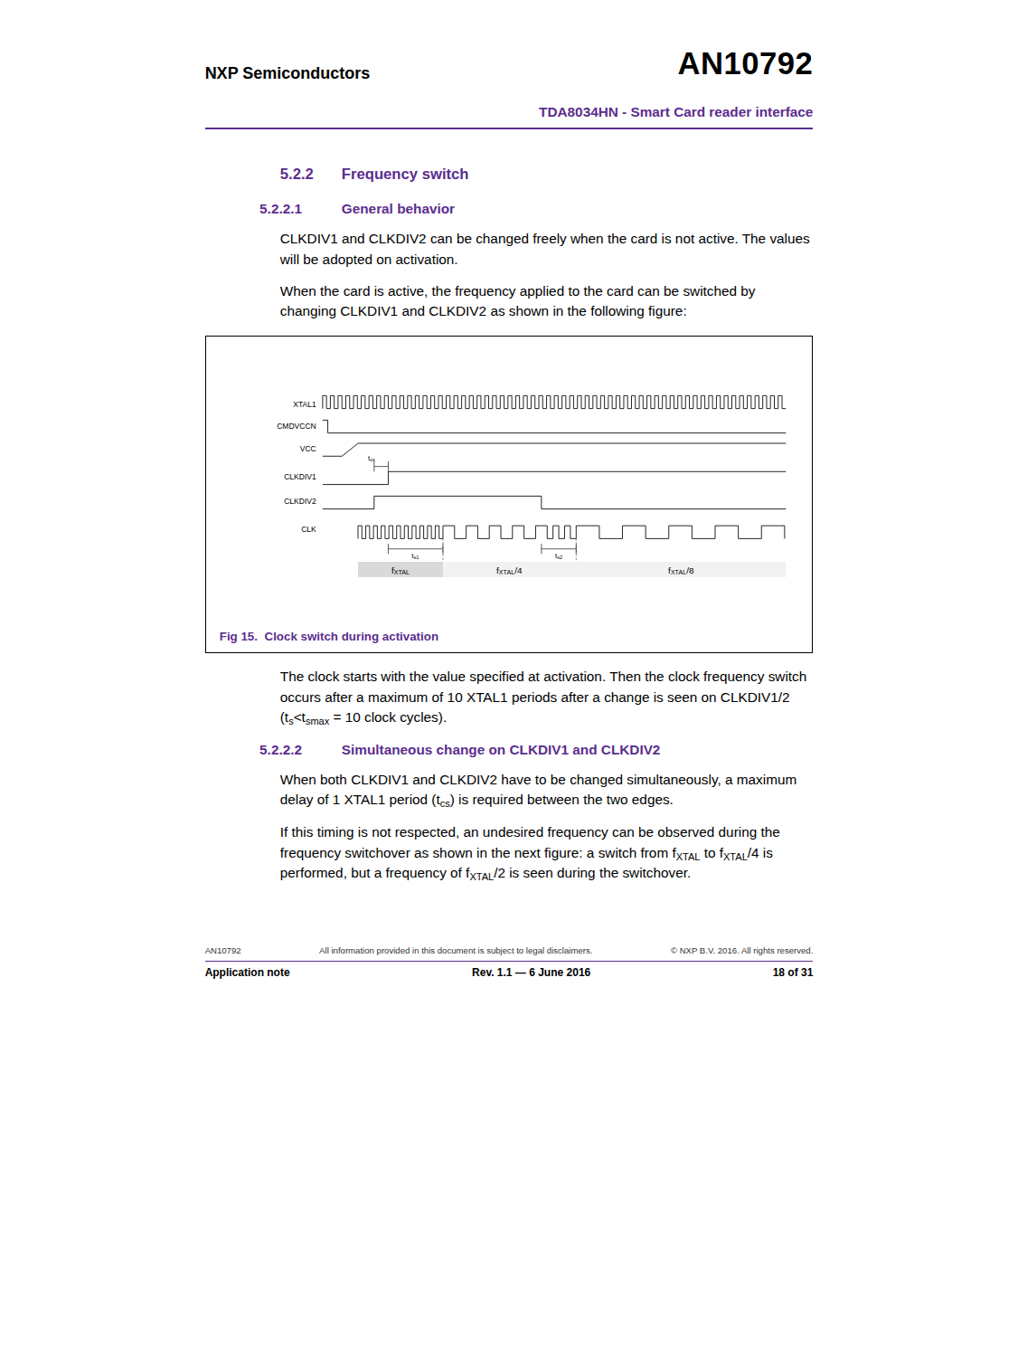NXP Semiconductors
AN10792
TDA8034HN - Smart Card reader interface
5.2.2 Frequency switch
5.2.2.1 General behavior
CLKDIV1 and CLKDIV2 can be changed freely when the card is not active. The values will be adopted on activation.
When the card is active, the frequency applied to the card can be switched by changing CLKDIV1 and CLKDIV2 as shown in the following figure:
XTAL1 CMDVCCN VCC CLKDIV1 CLKDIV2 CLK tcs ts1 ts2 fXTAL fXTAL/4 fXTAL/8
Fig 15. Clock switch during activation
The clock starts with the value specified at activation. Then the clock frequency switch occurs after a maximum of 10 XTAL1 periods after a change is seen on CLKDIV1/2 (ts<tsmax = 10 clock cycles).
5.2.2.2 Simultaneous change on CLKDIV1 and CLKDIV2
When both CLKDIV1 and CLKDIV2 have to be changed simultaneously, a maximum delay of 1 XTAL1 period (tcs) is required between the two edges.
If this timing is not respected, an undesired frequency can be observed during the frequency switchover as shown in the next figure: a switch from fXTAL to fXTAL/4 is performed, but a frequency of fXTAL/2 is seen during the switchover.
AN10792
All information provided in this document is subject to legal disclaimers.
© NXP B.V. 2016. All rights reserved.
Application note
Rev. 1.1 — 6 June 2016
18 of 31